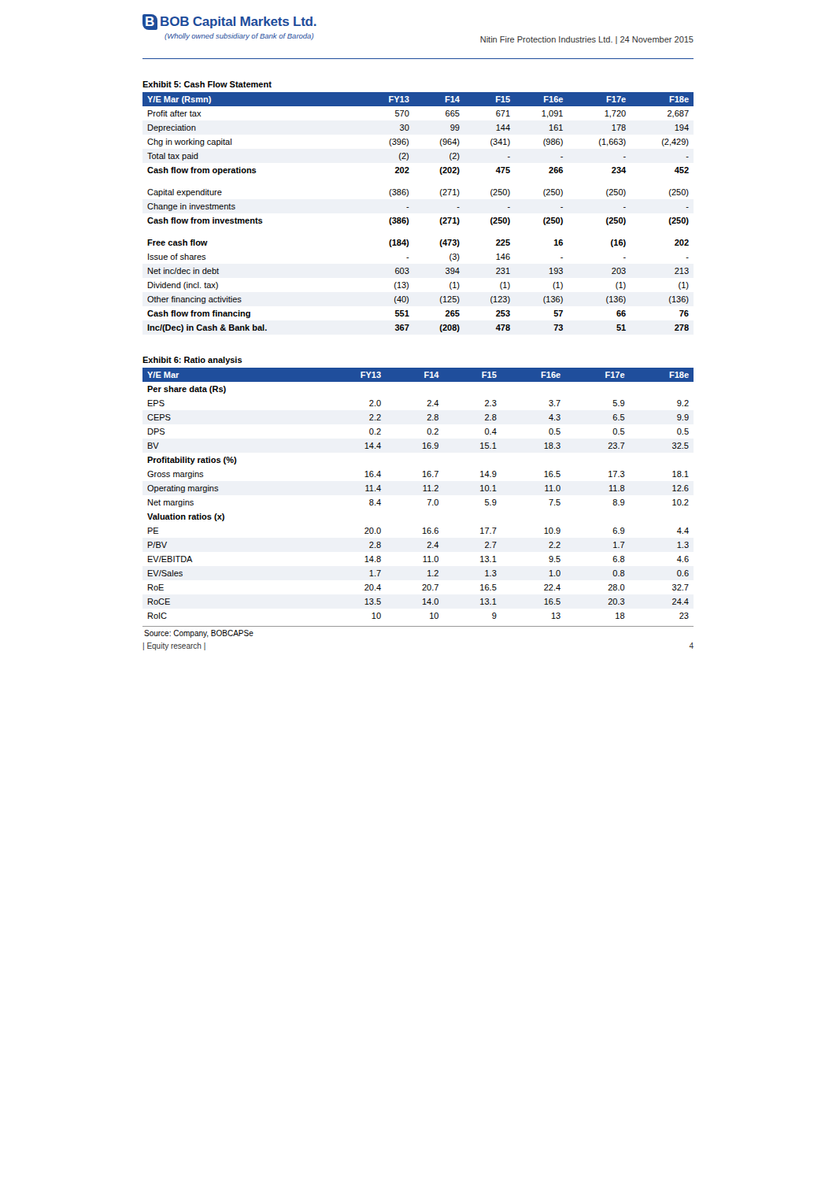BBOB Capital Markets Ltd.
(Wholly owned subsidiary of Bank of Baroda)
Nitin Fire Protection Industries Ltd. | 24 November 2015
Exhibit 5: Cash Flow Statement
| Y/E Mar (Rsmn) | FY13 | F14 | F15 | F16e | F17e | F18e |
| --- | --- | --- | --- | --- | --- | --- |
| Profit after tax | 570 | 665 | 671 | 1,091 | 1,720 | 2,687 |
| Depreciation | 30 | 99 | 144 | 161 | 178 | 194 |
| Chg in working capital | (396) | (964) | (341) | (986) | (1,663) | (2,429) |
| Total tax paid | (2) | (2) | - | - | - | - |
| Cash flow from operations | 202 | (202) | 475 | 266 | 234 | 452 |
| Capital expenditure | (386) | (271) | (250) | (250) | (250) | (250) |
| Change in investments | - | - | - | - | - | - |
| Cash flow from investments | (386) | (271) | (250) | (250) | (250) | (250) |
| Free cash flow | (184) | (473) | 225 | 16 | (16) | 202 |
| Issue of shares | - | (3) | 146 | - | - | - |
| Net inc/dec in debt | 603 | 394 | 231 | 193 | 203 | 213 |
| Dividend (incl. tax) | (13) | (1) | (1) | (1) | (1) | (1) |
| Other financing activities | (40) | (125) | (123) | (136) | (136) | (136) |
| Cash flow from financing | 551 | 265 | 253 | 57 | 66 | 76 |
| Inc/(Dec) in Cash & Bank bal. | 367 | (208) | 478 | 73 | 51 | 278 |
Exhibit 6: Ratio analysis
| Y/E Mar | FY13 | F14 | F15 | F16e | F17e | F18e |
| --- | --- | --- | --- | --- | --- | --- |
| Per share data (Rs) |
| EPS | 2.0 | 2.4 | 2.3 | 3.7 | 5.9 | 9.2 |
| CEPS | 2.2 | 2.8 | 2.8 | 4.3 | 6.5 | 9.9 |
| DPS | 0.2 | 0.2 | 0.4 | 0.5 | 0.5 | 0.5 |
| BV | 14.4 | 16.9 | 15.1 | 18.3 | 23.7 | 32.5 |
| Profitability ratios (%) |
| Gross margins | 16.4 | 16.7 | 14.9 | 16.5 | 17.3 | 18.1 |
| Operating margins | 11.4 | 11.2 | 10.1 | 11.0 | 11.8 | 12.6 |
| Net margins | 8.4 | 7.0 | 5.9 | 7.5 | 8.9 | 10.2 |
| Valuation ratios (x) |
| PE | 20.0 | 16.6 | 17.7 | 10.9 | 6.9 | 4.4 |
| P/BV | 2.8 | 2.4 | 2.7 | 2.2 | 1.7 | 1.3 |
| EV/EBITDA | 14.8 | 11.0 | 13.1 | 9.5 | 6.8 | 4.6 |
| EV/Sales | 1.7 | 1.2 | 1.3 | 1.0 | 0.8 | 0.6 |
| RoE | 20.4 | 20.7 | 16.5 | 22.4 | 28.0 | 32.7 |
| RoCE | 13.5 | 14.0 | 13.1 | 16.5 | 20.3 | 24.4 |
| RoIC | 10 | 10 | 9 | 13 | 18 | 23 |
Source: Company, BOBCAPSe
| Equity research |
4